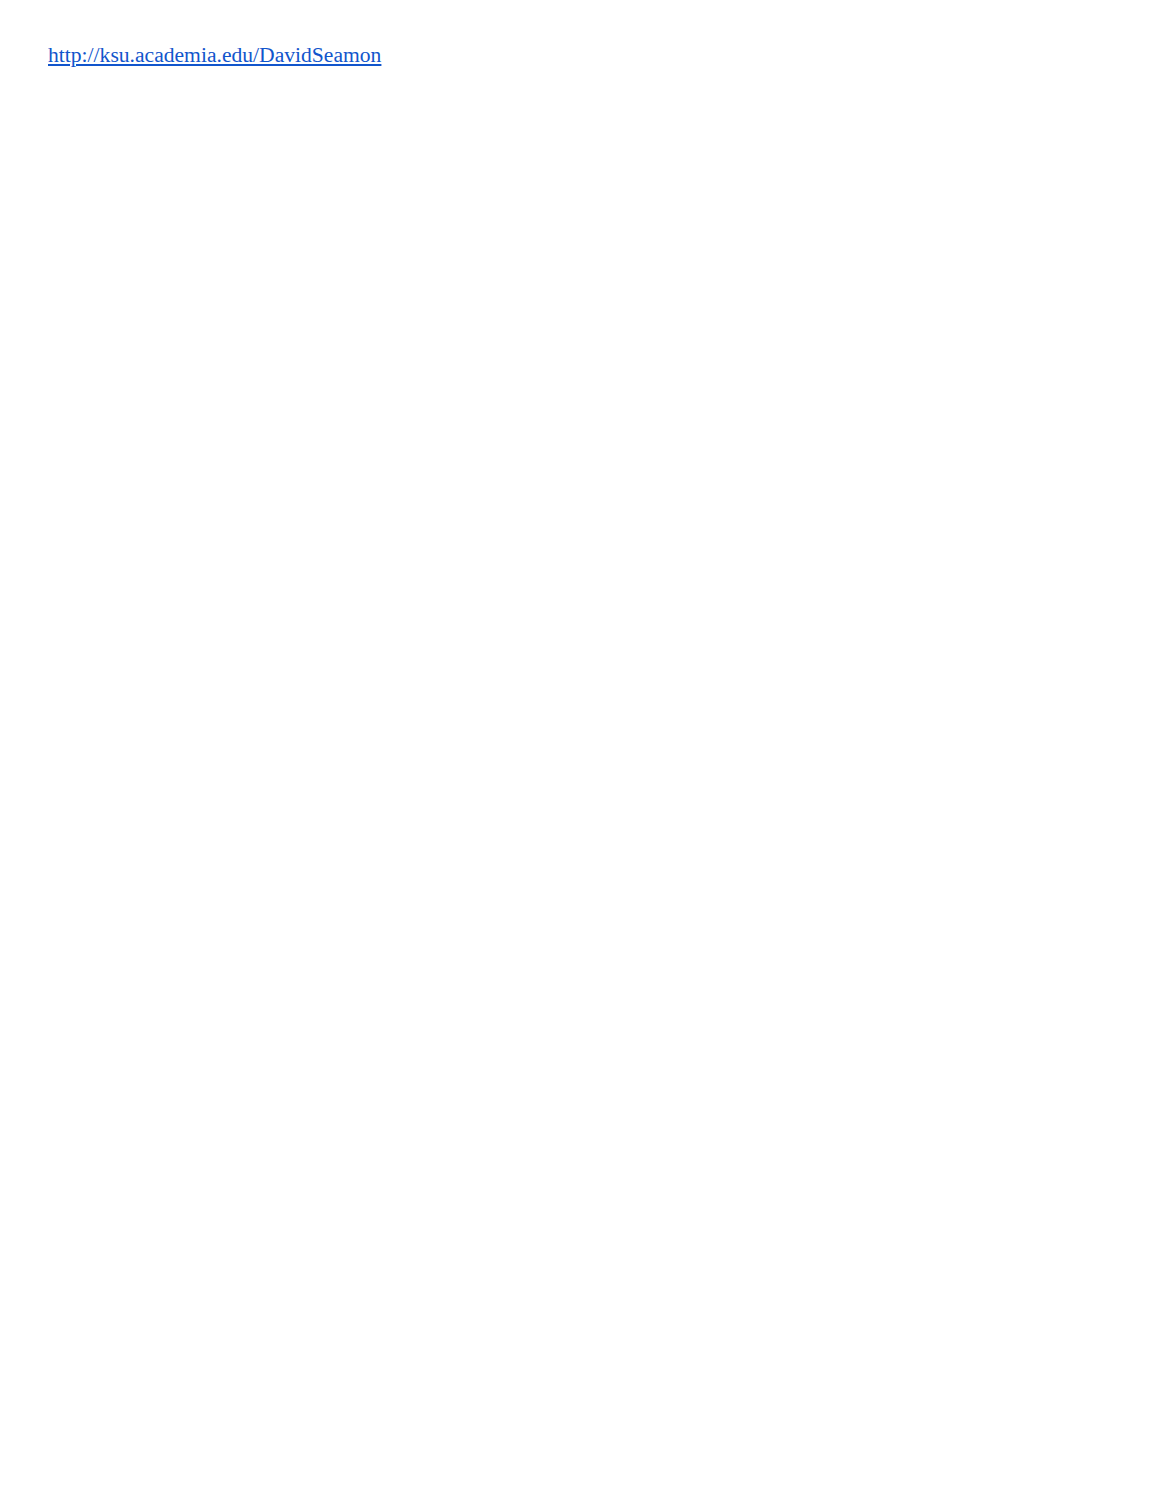http://ksu.academia.edu/DavidSeamon